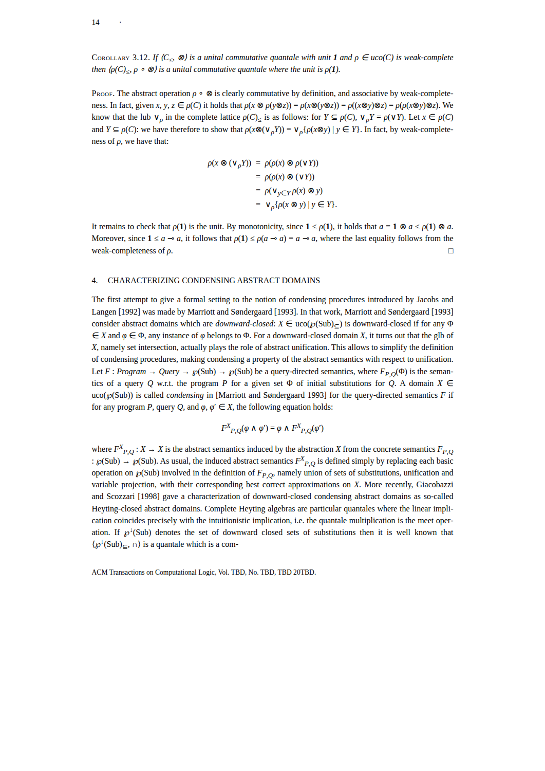14·
Corollary 3.12. If ⟨C≤, ⊗⟩ is a unital commutative quantale with unit 1 and ρ ∈ uco(C) is weak-complete then ⟨ρ(C)≤, ρ ∘ ⊗⟩ is a unital commutative quantale where the unit is ρ(1).
Proof. The abstract operation ρ ∘ ⊗ is clearly commutative by definition, and associative by weak-completeness. In fact, given x, y, z ∈ ρ(C) it holds that ρ(x ⊗ ρ(y⊗z)) = ρ(x⊗(y⊗z)) = ρ((x⊗y)⊗z) = ρ(ρ(x⊗y)⊗z). We know that the lub ∨ρ in the complete lattice ρ(C)≤ is as follows: for Y ⊆ ρ(C), ∨ρY = ρ(∨Y). Let x ∈ ρ(C) and Y ⊆ ρ(C): we have therefore to show that ρ(x⊗(∨ρY)) = ∨ρ{ρ(x⊗y) | y ∈ Y}. In fact, by weak-completeness of ρ, we have that:
| ρ ( x ⊗ (∨ ρ Y )) | = | ρ ( ρ ( x ) ⊗ ρ (∨ Y )) |
| | = | ρ ( ρ ( x ) ⊗ (∨ Y )) |
| | = | ρ (∨ y ∈ Y ρ ( x ) ⊗ y ) |
| | = | ∨ ρ { ρ ( x ⊗ y ) / y ∈ Y }. |
It remains to check that ρ(1) is the unit. By monotonicity, since 1 ≤ ρ(1), it holds that a = 1 ⊗ a ≤ ρ(1) ⊗ a. Moreover, since 1 ≤ a ⊸ a, it follows that ρ(1) ≤ ρ(a ⊸ a) = a ⊸ a, where the last equality follows from the weak-completeness of ρ. □
4. CHARACTERIZING CONDENSING ABSTRACT DOMAINS
The first attempt to give a formal setting to the notion of condensing procedures introduced by Jacobs and Langen [1992] was made by Marriott and Søndergaard [1993]. In that work, Marriott and Søndergaard [1993] consider abstract domains which are downward-closed: X ∈ uco(℘(Sub)⊆) is downward-closed if for any Φ ∈ X and φ ∈ Φ, any instance of φ belongs to Φ. For a downward-closed domain X, it turns out that the glb of X, namely set intersection, actually plays the role of abstract unification. This allows to simplify the definition of condensing procedures, making condensing a property of the abstract semantics with respect to unification. Let F : Program → Query → ℘(Sub) → ℘(Sub) be a query-directed semantics, where FP,Q(Φ) is the semantics of a query Q w.r.t. the program P for a given set Φ of initial substitutions for Q. A domain X ∈ uco(℘(Sub)) is called condensing in [Marriott and Søndergaard 1993] for the query-directed semantics F if for any program P, query Q, and φ, φ′ ∈ X, the following equation holds:
FXP,Q(φ ∧ φ′) = φ ∧ FXP,Q(φ′)
where FXP,Q : X → X is the abstract semantics induced by the abstraction X from the concrete semantics FP,Q : ℘(Sub) → ℘(Sub). As usual, the induced abstract semantics FXP,Q is defined simply by replacing each basic operation on ℘(Sub) involved in the definition of FP,Q, namely union of sets of substitutions, unification and variable projection, with their corresponding best correct approximations on X. More recently, Giacobazzi and Scozzari [1998] gave a characterization of downward-closed condensing abstract domains as so-called Heyting-closed abstract domains. Complete Heyting algebras are particular quantales where the linear implication coincides precisely with the intuitionistic implication, i.e. the quantale multiplication is the meet operation. If ℘↓(Sub) denotes the set of downward closed sets of substitutions then it is well known that ⟨℘↓(Sub)⊆, ∩⟩ is a quantale which is a com-
ACM Transactions on Computational Logic, Vol. TBD, No. TBD, TBD 20TBD.